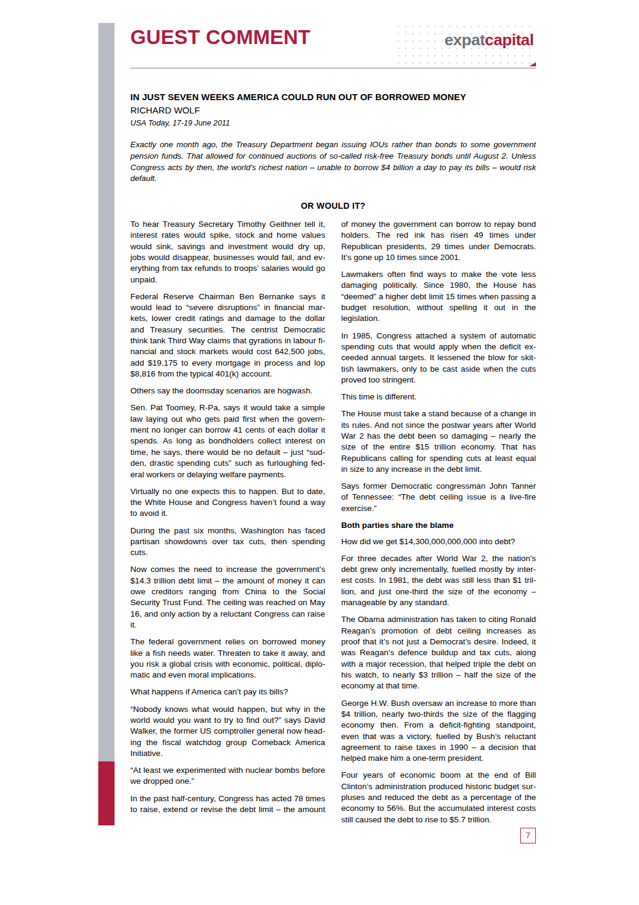GUEST COMMENT
expat capital
IN JUST SEVEN WEEKS AMERICA COULD RUN OUT OF BORROWED MONEY
RICHARD WOLF
USA Today, 17-19 June 2011
Exactly one month ago, the Treasury Department began issuing IOUs rather than bonds to some government pension funds. That allowed for continued auctions of so-called risk-free Treasury bonds until August 2. Unless Congress acts by then, the world's richest nation – unable to borrow $4 billion a day to pay its bills – would risk default.
OR WOULD IT?
To hear Treasury Secretary Timothy Geithner tell it, interest rates would spike, stock and home values would sink, savings and investment would dry up, jobs would disappear, businesses would fail, and everything from tax refunds to troops’ salaries would go unpaid.
Federal Reserve Chairman Ben Bernanke says it would lead to “severe disruptions” in financial markets, lower credit ratings and damage to the dollar and Treasury securities. The centrist Democratic think tank Third Way claims that gyrations in labour financial and stock markets would cost 642,500 jobs, add $19,175 to every mortgage in process and lop $8,816 from the typical 401(k) account.
Others say the doomsday scenarios are hogwash.
Sen. Pat Toomey, R-Pa, says it would take a simple law laying out who gets paid first when the government no longer can borrow 41 cents of each dollar it spends. As long as bondholders collect interest on time, he says, there would be no default – just “sudden, drastic spending cuts” such as furloughing federal workers or delaying welfare payments.
Virtually no one expects this to happen. But to date, the White House and Congress haven’t found a way to avoid it.
During the past six months, Washington has faced partisan showdowns over tax cuts, then spending cuts.
Now comes the need to increase the government’s $14.3 trillion debt limit – the amount of money it can owe creditors ranging from China to the Social Security Trust Fund. The ceiling was reached on May 16, and only action by a reluctant Congress can raise it.
The federal government relies on borrowed money like a fish needs water. Threaten to take it away, and you risk a global crisis with economic, political, diplomatic and even moral implications.
What happens if America can’t pay its bills?
“Nobody knows what would happen, but why in the world would you want to try to find out?” says David Walker, the former US comptroller general now heading the fiscal watchdog group Comeback America Initiative.
“At least we experimented with nuclear bombs before we dropped one.”
In the past half-century, Congress has acted 78 times to raise, extend or revise the debt limit – the amount of money the government can borrow to repay bond holders. The red ink has risen 49 times under Republican presidents, 29 times under Democrats. It’s gone up 10 times since 2001.
Lawmakers often find ways to make the vote less damaging politically. Since 1980, the House has “deemed” a higher debt limit 15 times when passing a budget resolution, without spelling it out in the legislation.
In 1985, Congress attached a system of automatic spending cuts that would apply when the deficit exceeded annual targets. It lessened the blow for skittish lawmakers, only to be cast aside when the cuts proved too stringent.
This time is different.
The House must take a stand because of a change in its rules. And not since the postwar years after World War 2 has the debt been so damaging – nearly the size of the entire $15 trillion economy. That has Republicans calling for spending cuts at least equal in size to any increase in the debt limit.
Says former Democratic congressman John Tanner of Tennessee: “The debt ceiling issue is a live-fire exercise.”
Both parties share the blame
How did we get $14,300,000,000,000 into debt?
For three decades after World War 2, the nation’s debt grew only incrementally, fuelled mostly by interest costs. In 1981, the debt was still less than $1 trillion, and just one-third the size of the economy – manageable by any standard.
The Obama administration has taken to citing Ronald Reagan’s promotion of debt ceiling increases as proof that it’s not just a Democrat’s desire. Indeed, it was Reagan’s defence buildup and tax cuts, along with a major recession, that helped triple the debt on his watch, to nearly $3 trillion – half the size of the economy at that time.
George H.W. Bush oversaw an increase to more than $4 trillion, nearly two-thirds the size of the flagging economy then. From a deficit-fighting standpoint, even that was a victory, fuelled by Bush’s reluctant agreement to raise taxes in 1990 – a decision that helped make him a one-term president.
Four years of economic boom at the end of Bill Clinton’s administration produced historic budget surpluses and reduced the debt as a percentage of the economy to 56%. But the accumulated interest costs still caused the debt to rise to $5.7 trillion.
7